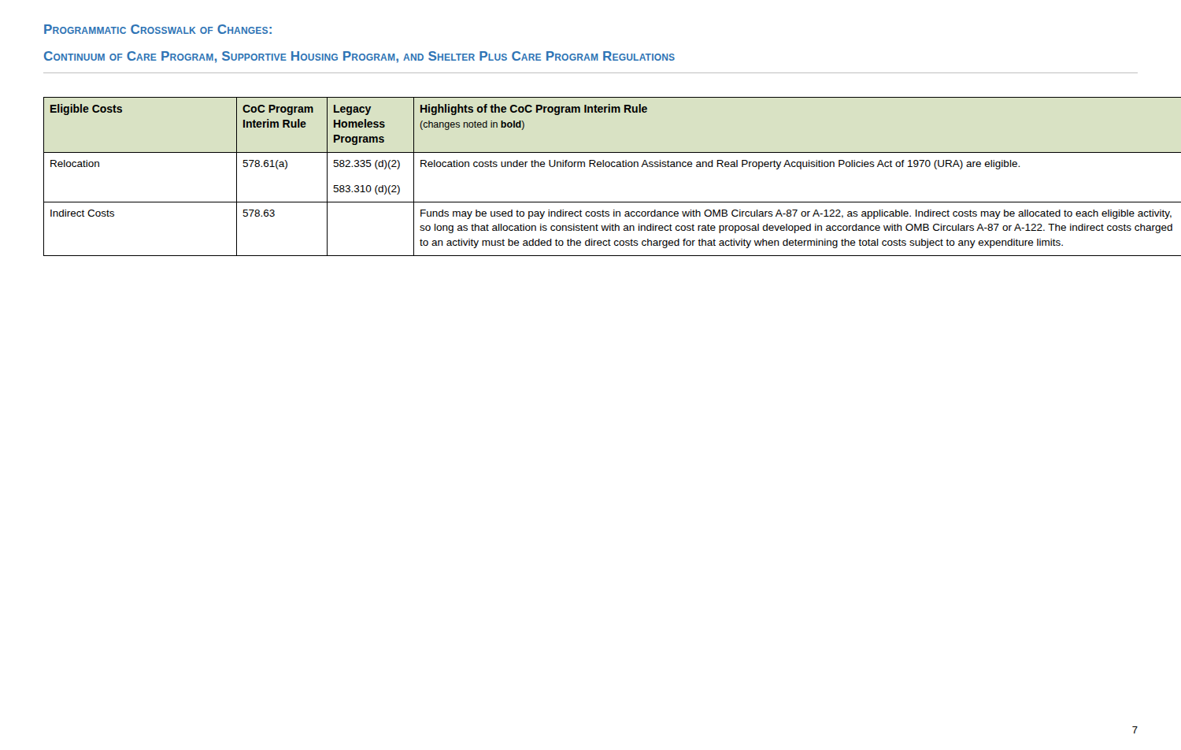Programmatic Crosswalk of Changes:
Continuum of Care Program, Supportive Housing Program, and Shelter Plus Care Program Regulations
| Eligible Costs | CoC Program Interim Rule | Legacy Homeless Programs | Highlights of the CoC Program Interim Rule (changes noted in bold ) |
| --- | --- | --- | --- |
| Relocation | 578.61(a) | 582.335 (d)(2) 583.310 (d)(2) | Relocation costs under the Uniform Relocation Assistance and Real Property Acquisition Policies Act of 1970 (URA) are eligible. |
| Indirect Costs | 578.63 | | Funds may be used to pay indirect costs in accordance with OMB Circulars A-87 or A-122, as applicable. Indirect costs may be allocated to each eligible activity, so long as that allocation is consistent with an indirect cost rate proposal developed in accordance with OMB Circulars A-87 or A-122. The indirect costs charged to an activity must be added to the direct costs charged for that activity when determining the total costs subject to any expenditure limits. |
7